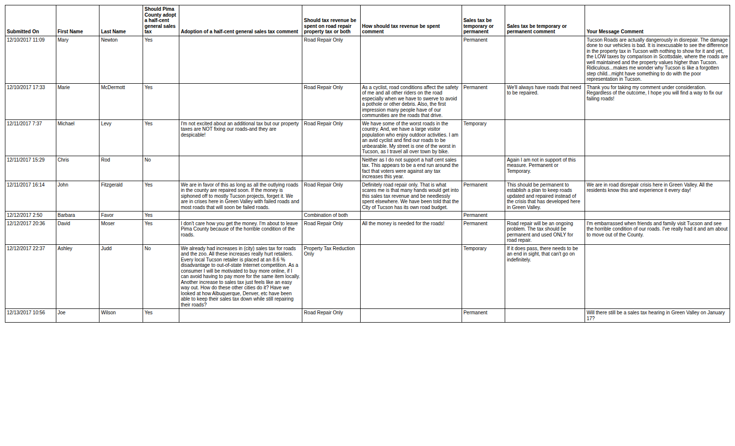| Submitted On | First Name | Last Name | Should Pima County adopt a half-cent general sales tax | Adoption of a half-cent general sales tax comment | Should tax revenue be spent on road repair property tax or both | How should tax revenue be spent comment | Sales tax be temporary or permanent | Sales tax be temporary or permanent comment | Your Message Comment |
| --- | --- | --- | --- | --- | --- | --- | --- | --- | --- |
| 12/10/2017 11:09 | Mary | Newton | Yes | | Road Repair Only | | Permanent | | Tucson Roads are actually dangerously in disrepair. The damage done to our vehicles is bad. It is inexcusable to see the difference in the property tax in Tucson with nothing to show for it and yet, the LOW taxes by comparison in Scottsdale, where the roads are well maintained and the property values higher than Tucson. Ridiculous...makes me wonder why Tucson is like a forgotten step child...might have something to do with the poor representation in Tucson. |
| 12/10/2017 17:33 | Marie | McDermott | Yes | | Road Repair Only | As a cyclist, road conditions affect the safety of me and all other riders on the road especially when we have to swerve to avoid a pothole or other debris. Also, the first impression many people have of our communities are the roads that drive. | Permanent | We'll always have roads that need to be repaired. | Thank you for taking my comment under consideration. Regardless of the outcome, I hope you will find a way to fix our failing roads! |
| 12/11/2017 7:37 | Michael | Levy | Yes | I'm not excited about an additional tax but our property taxes are NOT fixing our roads-and they are despicable! | Road Repair Only | We have some of the worst roads in the country. And, we have a large visitor population who enjoy outdoor activities. I am an avid cyclist and find our roads to be unbearable. My street is one of the worst in Tucson, as I travel all over town by bike. | Temporary | | |
| 12/11/2017 15:29 | Chris | Rod | No | | | Neither as I do not support a half cent sales tax. This appears to be a end run around the fact that voters were against any tax increases this year. | | Again I am not in support of this measure. Permanent or Temporary. | |
| 12/11/2017 16:14 | John | Fitzgerald | Yes | We are in favor of this as long as all the outlying roads in the county are repaired soon. If the money is siphoned off to mostly Tucson projects, forget it. We are in crises here in Green Valley with failed roads and most roads that will soon be failed roads. | Road Repair Only | Definitely road repair only. That is what scares me is that many hands would get into this sales tax revenue and be needlessly spent elsewhere. We have been told that the City of Tucson has its own road budget. | Permanent | This should be permanent to establish a plan to keep roads updated and repaired instead of the crisis that has developed here in Green Valley. | We are in road disrepair crisis here in Green Valley. All the residents know this and experience it every day! |
| 12/12/2017 2:50 | Barbara | Favor | Yes | | Combination of both | | Permanent | | |
| 12/12/2017 20:36 | David | Moser | Yes | I don't care how you get the money. I'm about to leave Pima County because of the horrible condition of the roads. | Road Repair Only | All the money is needed for the roads! | Permanent | Road repair will be an ongoing problem. The tax should be permanent and used ONLY for road repair. | I'm embarrassed when friends and family visit Tucson and see the horrible condition of our roads. I've really had it and am about to move out of the County. |
| 12/12/2017 22:37 | Ashley | Judd | No | We already had increases in (city) sales tax for roads and the zoo. All these increases really hurt retailers. Every local Tucson retailer is placed at an 8.6 % disadvantage to out-of-state Internet competition. As a consumer I will be motivated to buy more online, if I can avoid having to pay more for the same item locally. Another increase to sales tax just feels like an easy way out. How do these other cities do it? Have we looked at how Albuquerque, Denver, etc have been able to keep their sales tax down while still repairing their roads? | Property Tax Reduction Only | | Temporary | If it does pass, there needs to be an end in sight, that can't go on indefinitely. | |
| 12/13/2017 10:56 | Joe | Wilson | Yes | | Road Repair Only | | Permanent | | Will there still be a sales tax hearing in Green Valley on January 17? |